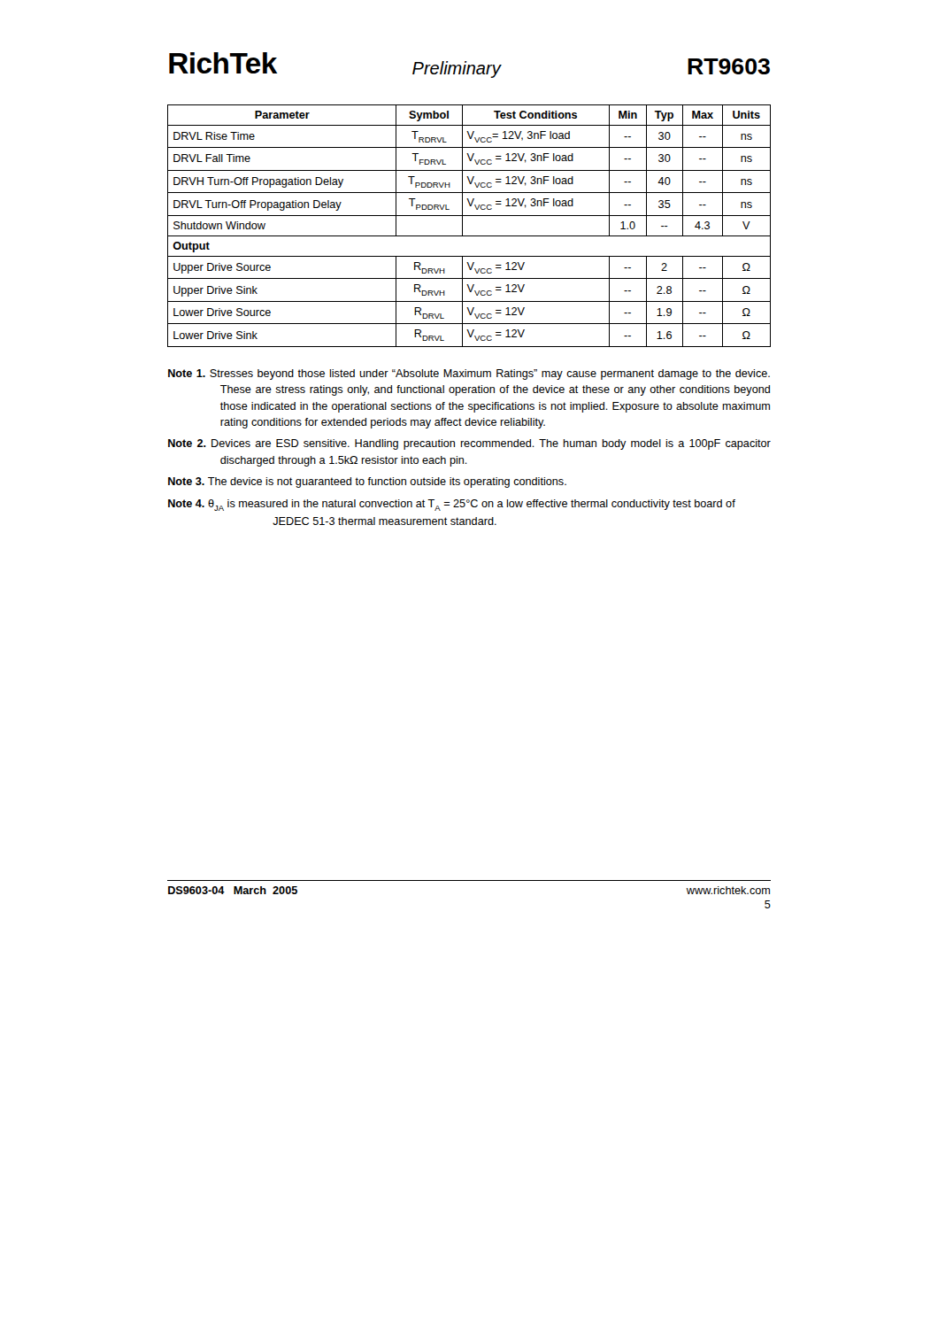RichTek
Preliminary
RT9603
| Parameter | Symbol | Test Conditions | Min | Typ | Max | Units |
| --- | --- | --- | --- | --- | --- | --- |
| DRVL Rise Time | T RDRVL | V VCC = 12V, 3nF load | -- | 30 | -- | ns |
| DRVL Fall Time | T FDRVL | V VCC = 12V, 3nF load | -- | 30 | -- | ns |
| DRVH Turn-Off Propagation Delay | T PDDRVH | V VCC = 12V, 3nF load | -- | 40 | -- | ns |
| DRVL Turn-Off Propagation Delay | T PDDRVL | V VCC = 12V, 3nF load | -- | 35 | -- | ns |
| Shutdown Window | | | 1.0 | -- | 4.3 | V |
| Output |
| Upper Drive Source | R DRVH | V VCC = 12V | -- | 2 | -- | Ω |
| Upper Drive Sink | R DRVH | V VCC = 12V | -- | 2.8 | -- | Ω |
| Lower Drive Source | R DRVL | V VCC = 12V | -- | 1.9 | -- | Ω |
| Lower Drive Sink | R DRVL | V VCC = 12V | -- | 1.6 | -- | Ω |
Note 1. Stresses beyond those listed under “Absolute Maximum Ratings” may cause permanent damage to the device. These are stress ratings only, and functional operation of the device at these or any other conditions beyond those indicated in the operational sections of the specifications is not implied. Exposure to absolute maximum rating conditions for extended periods may affect device reliability.
Note 2. Devices are ESD sensitive. Handling precaution recommended. The human body model is a 100pF capacitor discharged through a 1.5kΩ resistor into each pin.
Note 3. The device is not guaranteed to function outside its operating conditions.
Note 4. θJA is measured in the natural convection at TA = 25°C on a low effective thermal conductivity test board of JEDEC 51-3 thermal measurement standard.
DS9603-04 March 2005
www.richtek.com
5